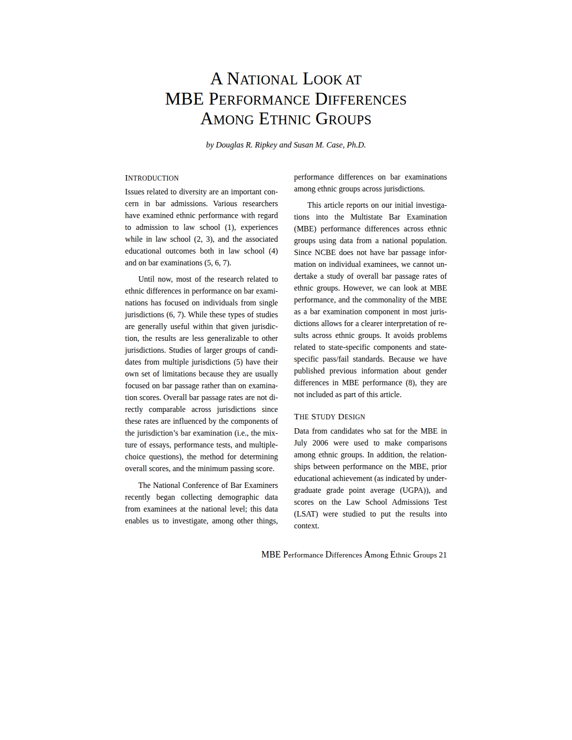A NATIONAL LOOK AT
MBE PERFORMANCE DIFFERENCES
AMONG ETHNIC GROUPS
by Douglas R. Ripkey and Susan M. Case, Ph.D.
INTRODUCTION
Issues related to diversity are an important concern in bar admissions. Various researchers have examined ethnic performance with regard to admission to law school (1), experiences while in law school (2, 3), and the associated educational outcomes both in law school (4) and on bar examinations (5, 6, 7).
Until now, most of the research related to ethnic differences in performance on bar examinations has focused on individuals from single jurisdictions (6, 7). While these types of studies are generally useful within that given jurisdiction, the results are less generalizable to other jurisdictions. Studies of larger groups of candidates from multiple jurisdictions (5) have their own set of limitations because they are usually focused on bar passage rather than on examination scores. Overall bar passage rates are not directly comparable across jurisdictions since these rates are influenced by the components of the jurisdiction’s bar examination (i.e., the mixture of essays, performance tests, and multiple-choice questions), the method for determining overall scores, and the minimum passing score.
The National Conference of Bar Examiners recently began collecting demographic data from examinees at the national level; this data enables us to investigate, among other things, performance differences on bar examinations among ethnic groups across jurisdictions.
This article reports on our initial investigations into the Multistate Bar Examination (MBE) performance differences across ethnic groups using data from a national population. Since NCBE does not have bar passage information on individual examinees, we cannot undertake a study of overall bar passage rates of ethnic groups. However, we can look at MBE performance, and the commonality of the MBE as a bar examination component in most jurisdictions allows for a clearer interpretation of results across ethnic groups. It avoids problems related to state-specific components and state-specific pass/fail standards. Because we have published previous information about gender differences in MBE performance (8), they are not included as part of this article.
THE STUDY DESIGN
Data from candidates who sat for the MBE in July 2006 were used to make comparisons among ethnic groups. In addition, the relationships between performance on the MBE, prior educational achievement (as indicated by undergraduate grade point average (UGPA)), and scores on the Law School Admissions Test (LSAT) were studied to put the results into context.
MBE Performance Differences Among Ethnic Groups 21